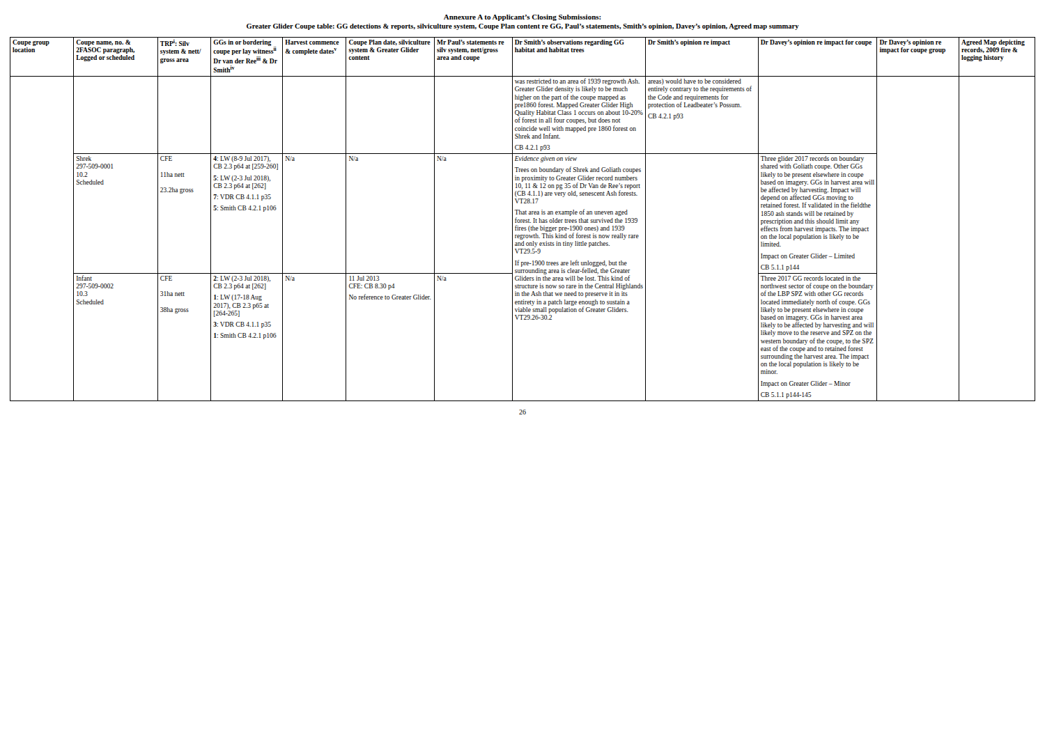Annexure A to Applicant’s Closing Submissions:
Greater Glider Coupe table: GG detections & reports, silviculture system, Coupe Plan content re GG, Paul’s statements, Smith’s opinion, Davey’s opinion, Agreed map summary
| Coupe group location | Coupe name, no. & 2FASOC paragraph, Logged or scheduled | TRP i : Silv system & nett/ gross area | GGs in or bordering coupe per lay witness ii Dr van der Ree iii & Dr Smith iv | Harvest commence & complete dates v | Coupe Plan date, silviculture system & Greater Glider content | Mr Paul’s statements re silv system, nett/gross area and coupe | Dr Smith’s observations regarding GG habitat and habitat trees | Dr Smith’s opinion re impact | Dr Davey’s opinion re impact for coupe | Dr Davey’s opinion re impact for coupe group | Agreed Map depicting records, 2009 fire & logging history |
| --- | --- | --- | --- | --- | --- | --- | --- | --- | --- | --- | --- |
| | | | | | | | was restricted to an area of 1939 regrowth Ash. Greater Glider density is likely to be much higher on the part of the coupe mapped as pre1860 forest. Mapped Greater Glider High Quality Habitat Class 1 occurs on about 10-20% of forest in all four coupes, but does not coincide well with mapped pre 1860 forest on Shrek and Infant. CB 4.2.1 p93 | areas) would have to be considered entirely contrary to the requirements of the Code and requirements for protection of Leadbeater’s Possum. CB 4.2.1 p93 | | | |
| | Shrek 297-509-0001 10.2 Scheduled | CFE 11ha nett 23.2ha gross | 4 : LW (8-9 Jul 2017), CB 2.3 p64 at [259-260] 5 : LW (2-3 Jul 2018), CB 2.3 p64 at [262] 7 : VDR CB 4.1.1 p35 5 : Smith CB 4.2.1 p106 | N/a | N/a | N/a | Evidence given on view Trees on boundary of Shrek and Goliath coupes in proximity to Greater Glider record numbers 10, 11 & 12 on pg 35 of Dr Van de Ree’s report (CB 4.1.1) are very old, senescent Ash forests. VT28.17 That area is an example of an uneven aged forest. It has older trees that survived the 1939 fires (the bigger pre-1900 ones) and 1939 regrowth. This kind of forest is now really rare and only exists in tiny little patches. VT29.5-9 If pre-1900 trees are left unlogged, but the surrounding area is clear-felled, the Greater Gliders in the area will be lost. This kind of structure is now so rare in the Central Highlands in the Ash that we need to preserve it in its entirety in a patch large enough to sustain a viable small population of Greater Gliders. VT29.26-30.2 | | Three glider 2017 records on boundary shared with Goliath coupe. Other GGs likely to be present elsewhere in coupe based on imagery. GGs in harvest area will be affected by harvesting. Impact will depend on affected GGs moving to retained forest. If validated in the fieldthe 1850 ash stands will be retained by prescription and this should limit any effects from harvest impacts. The impact on the local population is likely to be limited. Impact on Greater Glider – Limited CB 5.1.1 p144 |
| | Infant 297-509-0002 10.3 Scheduled | CFE 31ha nett 38ha gross | 2 : LW (2-3 Jul 2018), CB 2.3 p64 at [262] 1 : LW (17-18 Aug 2017), CB 2.3 p65 at [264-265] 3 : VDR CB 4.1.1 p35 1 : Smith CB 4.2.1 p106 | N/a | 11 Jul 2013 CFE: CB 8.30 p4 No reference to Greater Glider. | N/a | Three 2017 GG records located in the northwest sector of coupe on the boundary of the LBP SPZ with other GG records located immediately north of coupe. GGs likely to be present elsewhere in coupe based on imagery. GGs in harvest area likely to be affected by harvesting and will likely move to the reserve and SPZ on the western boundary of the coupe, to the SPZ east of the coupe and to retained forest surrounding the harvest area. The impact on the local population is likely to be minor. Impact on Greater Glider – Minor CB 5.1.1 p144-145 |
26